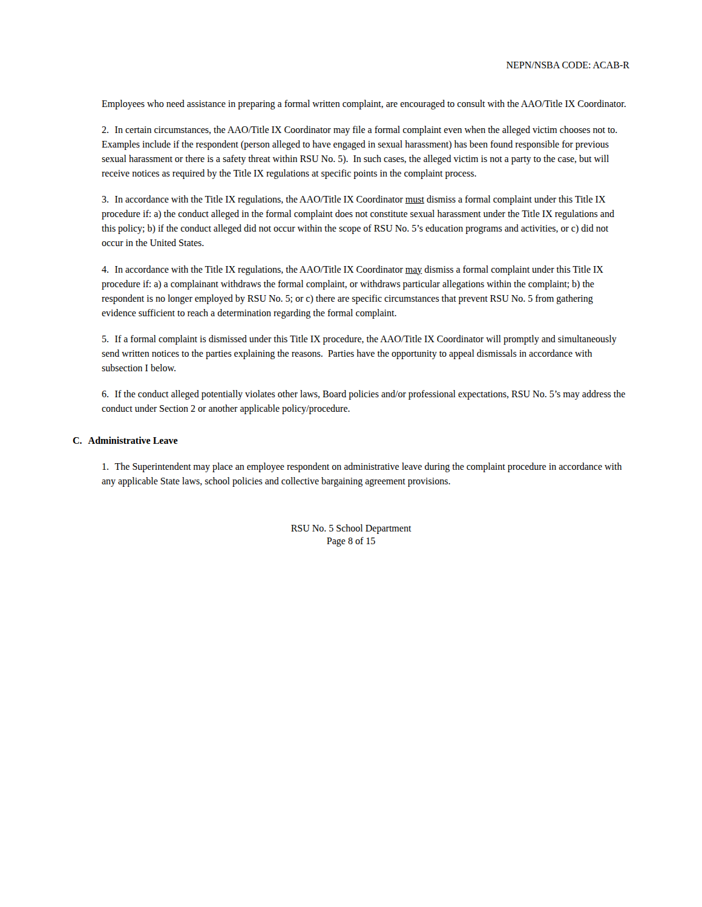NEPN/NSBA CODE: ACAB-R
Employees who need assistance in preparing a formal written complaint, are encouraged to consult with the AAO/Title IX Coordinator.
2. In certain circumstances, the AAO/Title IX Coordinator may file a formal complaint even when the alleged victim chooses not to. Examples include if the respondent (person alleged to have engaged in sexual harassment) has been found responsible for previous sexual harassment or there is a safety threat within RSU No. 5). In such cases, the alleged victim is not a party to the case, but will receive notices as required by the Title IX regulations at specific points in the complaint process.
3. In accordance with the Title IX regulations, the AAO/Title IX Coordinator must dismiss a formal complaint under this Title IX procedure if: a) the conduct alleged in the formal complaint does not constitute sexual harassment under the Title IX regulations and this policy; b) if the conduct alleged did not occur within the scope of RSU No. 5’s education programs and activities, or c) did not occur in the United States.
4. In accordance with the Title IX regulations, the AAO/Title IX Coordinator may dismiss a formal complaint under this Title IX procedure if: a) a complainant withdraws the formal complaint, or withdraws particular allegations within the complaint; b) the respondent is no longer employed by RSU No. 5; or c) there are specific circumstances that prevent RSU No. 5 from gathering evidence sufficient to reach a determination regarding the formal complaint.
5. If a formal complaint is dismissed under this Title IX procedure, the AAO/Title IX Coordinator will promptly and simultaneously send written notices to the parties explaining the reasons. Parties have the opportunity to appeal dismissals in accordance with subsection I below.
6. If the conduct alleged potentially violates other laws, Board policies and/or professional expectations, RSU No. 5’s may address the conduct under Section 2 or another applicable policy/procedure.
C. Administrative Leave
1. The Superintendent may place an employee respondent on administrative leave during the complaint procedure in accordance with any applicable State laws, school policies and collective bargaining agreement provisions.
RSU No. 5 School Department
Page 8 of 15